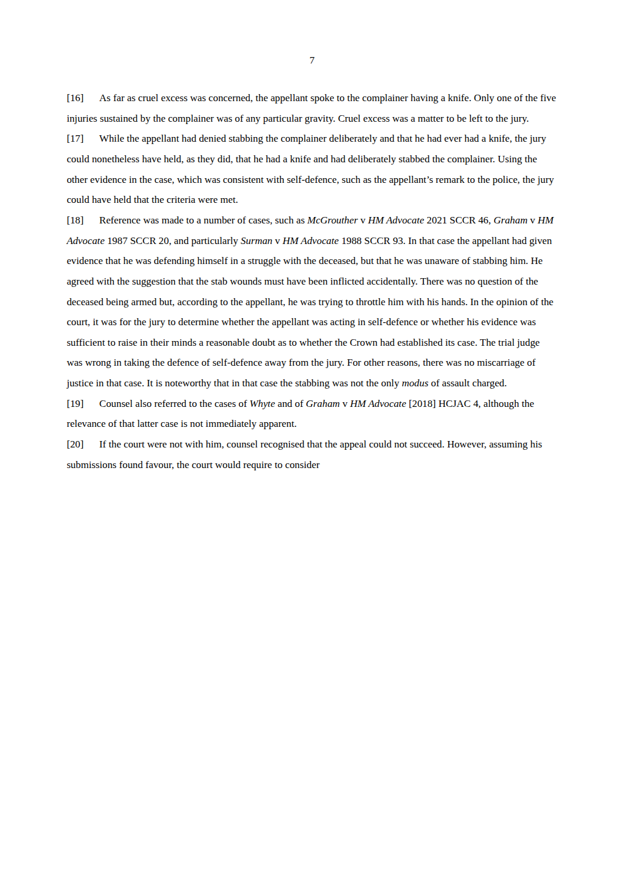7
[16] As far as cruel excess was concerned, the appellant spoke to the complainer having a knife. Only one of the five injuries sustained by the complainer was of any particular gravity. Cruel excess was a matter to be left to the jury.
[17] While the appellant had denied stabbing the complainer deliberately and that he had ever had a knife, the jury could nonetheless have held, as they did, that he had a knife and had deliberately stabbed the complainer. Using the other evidence in the case, which was consistent with self-defence, such as the appellant’s remark to the police, the jury could have held that the criteria were met.
[18] Reference was made to a number of cases, such as McGrouther v HM Advocate 2021 SCCR 46, Graham v HM Advocate 1987 SCCR 20, and particularly Surman v HM Advocate 1988 SCCR 93. In that case the appellant had given evidence that he was defending himself in a struggle with the deceased, but that he was unaware of stabbing him. He agreed with the suggestion that the stab wounds must have been inflicted accidentally. There was no question of the deceased being armed but, according to the appellant, he was trying to throttle him with his hands. In the opinion of the court, it was for the jury to determine whether the appellant was acting in self-defence or whether his evidence was sufficient to raise in their minds a reasonable doubt as to whether the Crown had established its case. The trial judge was wrong in taking the defence of self-defence away from the jury. For other reasons, there was no miscarriage of justice in that case. It is noteworthy that in that case the stabbing was not the only modus of assault charged.
[19] Counsel also referred to the cases of Whyte and of Graham v HM Advocate [2018] HCJAC 4, although the relevance of that latter case is not immediately apparent.
[20] If the court were not with him, counsel recognised that the appeal could not succeed. However, assuming his submissions found favour, the court would require to consider